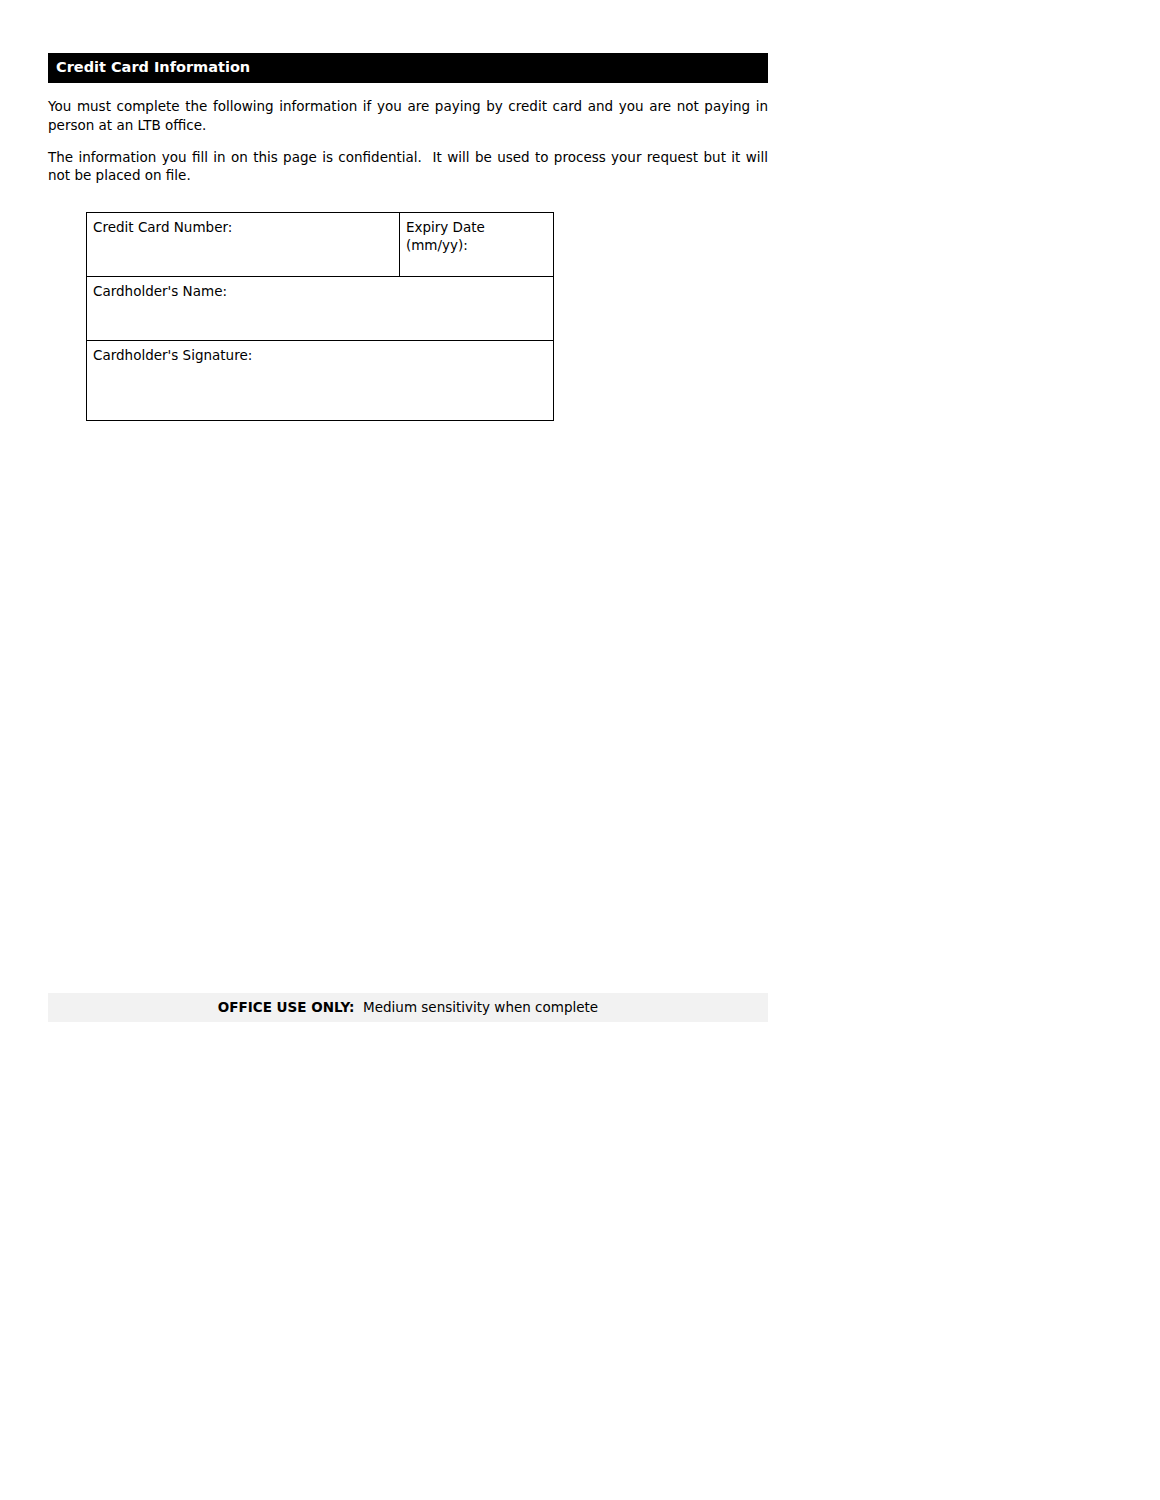Credit Card Information
You must complete the following information if you are paying by credit card and you are not paying in person at an LTB office.
The information you fill in on this page is confidential. It will be used to process your request but it will not be placed on file.
| Credit Card Number: | Expiry Date (mm/yy): |
| Cardholder's Name: |
| Cardholder's Signature: |
OFFICE USE ONLY: Medium sensitivity when complete